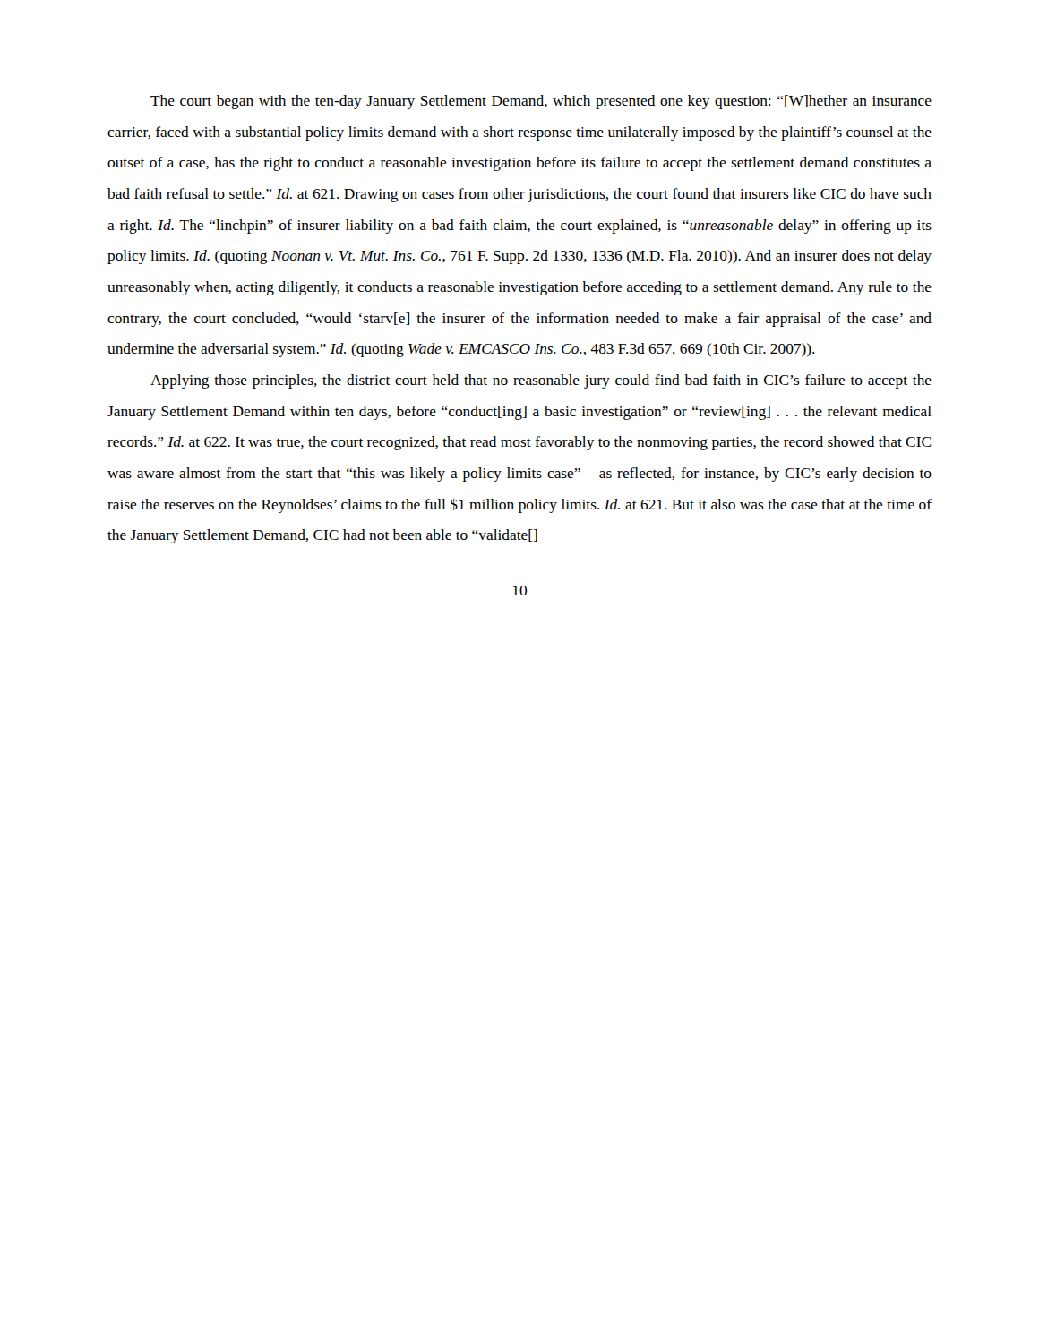The court began with the ten-day January Settlement Demand, which presented one key question: “[W]hether an insurance carrier, faced with a substantial policy limits demand with a short response time unilaterally imposed by the plaintiff’s counsel at the outset of a case, has the right to conduct a reasonable investigation before its failure to accept the settlement demand constitutes a bad faith refusal to settle.” Id. at 621. Drawing on cases from other jurisdictions, the court found that insurers like CIC do have such a right. Id. The “linchpin” of insurer liability on a bad faith claim, the court explained, is “unreasonable delay” in offering up its policy limits. Id. (quoting Noonan v. Vt. Mut. Ins. Co., 761 F. Supp. 2d 1330, 1336 (M.D. Fla. 2010)). And an insurer does not delay unreasonably when, acting diligently, it conducts a reasonable investigation before acceding to a settlement demand. Any rule to the contrary, the court concluded, “would ‘starv[e] the insurer of the information needed to make a fair appraisal of the case’ and undermine the adversarial system.” Id. (quoting Wade v. EMCASCO Ins. Co., 483 F.3d 657, 669 (10th Cir. 2007)).
Applying those principles, the district court held that no reasonable jury could find bad faith in CIC’s failure to accept the January Settlement Demand within ten days, before “conduct[ing] a basic investigation” or “review[ing] . . . the relevant medical records.” Id. at 622. It was true, the court recognized, that read most favorably to the nonmoving parties, the record showed that CIC was aware almost from the start that “this was likely a policy limits case” – as reflected, for instance, by CIC’s early decision to raise the reserves on the Reynoldses’ claims to the full $1 million policy limits. Id. at 621. But it also was the case that at the time of the January Settlement Demand, CIC had not been able to “validate[]
10